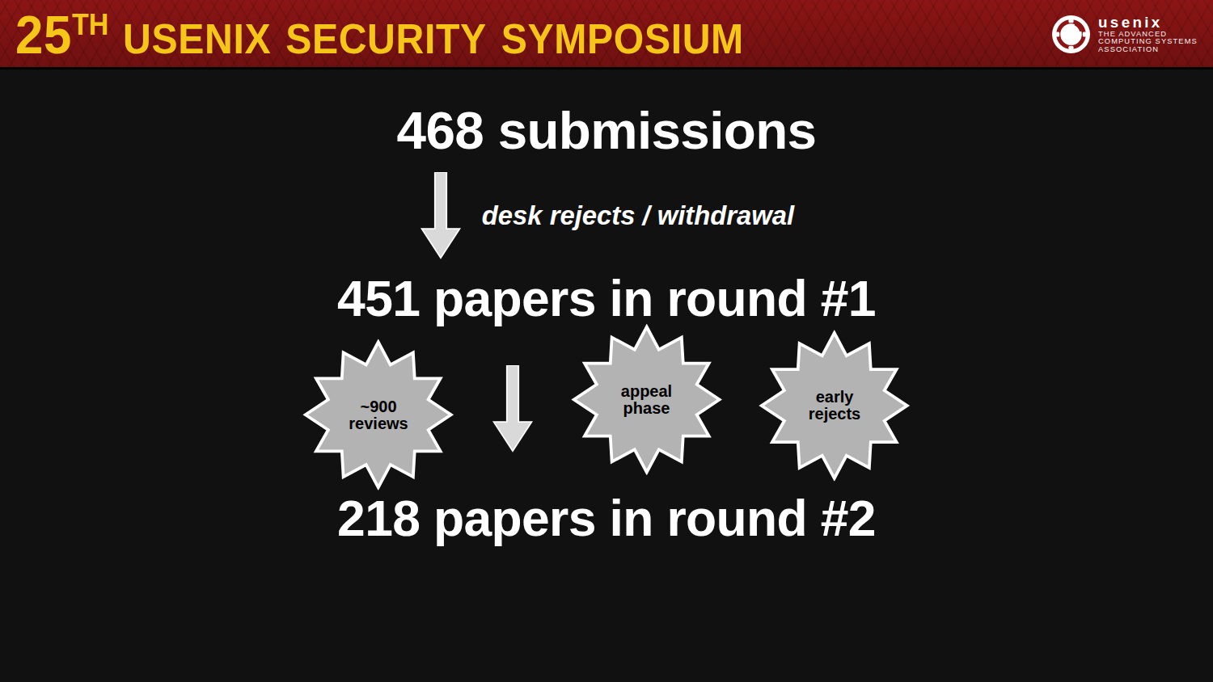25TH USENIX Security Symposium
usenix The Advanced
Computing Systems
Association
468 submissions
desk rejects / withdrawal
451 papers in round #1
~900
reviews
appeal
phase
early
rejects
218 papers in round #2